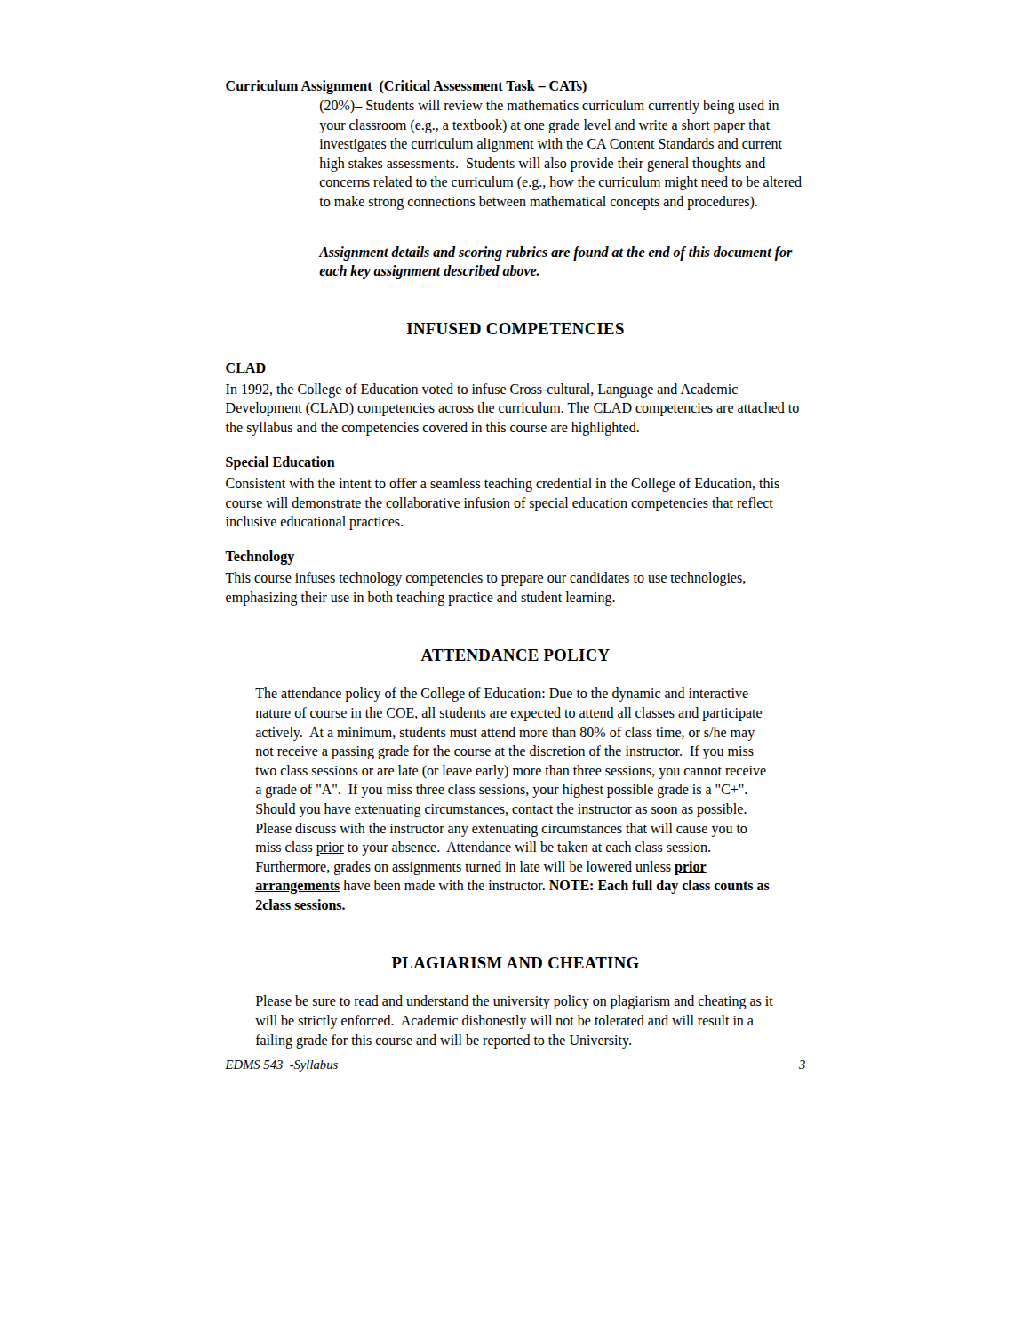Curriculum Assignment (Critical Assessment Task – CATs)
(20%)– Students will review the mathematics curriculum currently being used in your classroom (e.g., a textbook) at one grade level and write a short paper that investigates the curriculum alignment with the CA Content Standards and current high stakes assessments. Students will also provide their general thoughts and concerns related to the curriculum (e.g., how the curriculum might need to be altered to make strong connections between mathematical concepts and procedures).
Assignment details and scoring rubrics are found at the end of this document for each key assignment described above.
INFUSED COMPETENCIES
CLAD
In 1992, the College of Education voted to infuse Cross-cultural, Language and Academic Development (CLAD) competencies across the curriculum. The CLAD competencies are attached to the syllabus and the competencies covered in this course are highlighted.
Special Education
Consistent with the intent to offer a seamless teaching credential in the College of Education, this course will demonstrate the collaborative infusion of special education competencies that reflect inclusive educational practices.
Technology
This course infuses technology competencies to prepare our candidates to use technologies, emphasizing their use in both teaching practice and student learning.
ATTENDANCE POLICY
The attendance policy of the College of Education: Due to the dynamic and interactive nature of course in the COE, all students are expected to attend all classes and participate actively. At a minimum, students must attend more than 80% of class time, or s/he may not receive a passing grade for the course at the discretion of the instructor. If you miss two class sessions or are late (or leave early) more than three sessions, you cannot receive a grade of "A". If you miss three class sessions, your highest possible grade is a "C+". Should you have extenuating circumstances, contact the instructor as soon as possible. Please discuss with the instructor any extenuating circumstances that will cause you to miss class prior to your absence. Attendance will be taken at each class session. Furthermore, grades on assignments turned in late will be lowered unless prior arrangements have been made with the instructor. NOTE: Each full day class counts as 2class sessions.
PLAGIARISM AND CHEATING
Please be sure to read and understand the university policy on plagiarism and cheating as it will be strictly enforced. Academic dishonestly will not be tolerated and will result in a failing grade for this course and will be reported to the University.
EDMS 543 -Syllabus 3